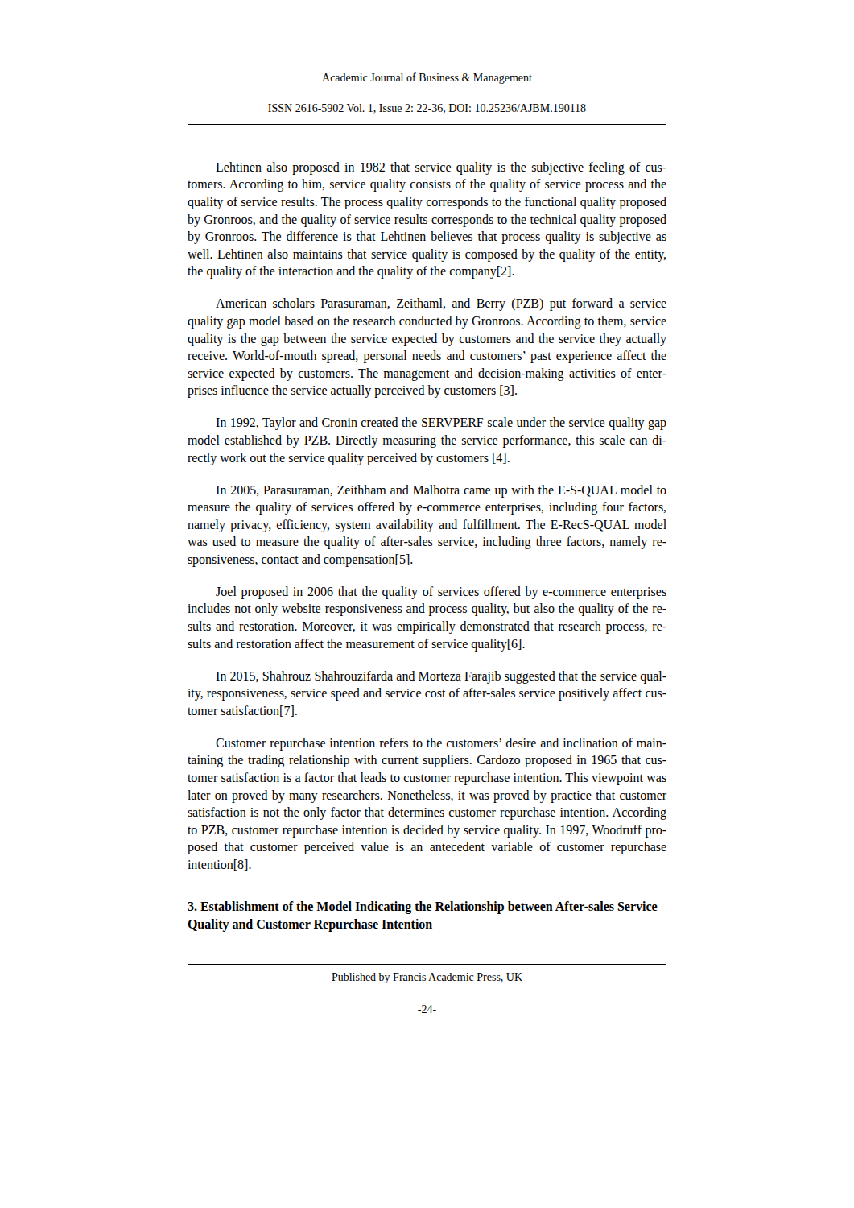Academic Journal of Business & Management
ISSN 2616-5902 Vol. 1, Issue 2: 22-36, DOI: 10.25236/AJBM.190118
Lehtinen also proposed in 1982 that service quality is the subjective feeling of customers. According to him, service quality consists of the quality of service process and the quality of service results. The process quality corresponds to the functional quality proposed by Gronroos, and the quality of service results corresponds to the technical quality proposed by Gronroos. The difference is that Lehtinen believes that process quality is subjective as well. Lehtinen also maintains that service quality is composed by the quality of the entity, the quality of the interaction and the quality of the company[2].
American scholars Parasuraman, Zeithaml, and Berry (PZB) put forward a service quality gap model based on the research conducted by Gronroos. According to them, service quality is the gap between the service expected by customers and the service they actually receive. World-of-mouth spread, personal needs and customers’ past experience affect the service expected by customers. The management and decision-making activities of enterprises influence the service actually perceived by customers [3].
In 1992, Taylor and Cronin created the SERVPERF scale under the service quality gap model established by PZB. Directly measuring the service performance, this scale can directly work out the service quality perceived by customers [4].
In 2005, Parasuraman, Zeithham and Malhotra came up with the E-S-QUAL model to measure the quality of services offered by e-commerce enterprises, including four factors, namely privacy, efficiency, system availability and fulfillment. The E-RecS-QUAL model was used to measure the quality of after-sales service, including three factors, namely responsiveness, contact and compensation[5].
Joel proposed in 2006 that the quality of services offered by e-commerce enterprises includes not only website responsiveness and process quality, but also the quality of the results and restoration. Moreover, it was empirically demonstrated that research process, results and restoration affect the measurement of service quality[6].
In 2015, Shahrouz Shahrouzifarda and Morteza Farajib suggested that the service quality, responsiveness, service speed and service cost of after-sales service positively affect customer satisfaction[7].
Customer repurchase intention refers to the customers’ desire and inclination of maintaining the trading relationship with current suppliers. Cardozo proposed in 1965 that customer satisfaction is a factor that leads to customer repurchase intention. This viewpoint was later on proved by many researchers. Nonetheless, it was proved by practice that customer satisfaction is not the only factor that determines customer repurchase intention. According to PZB, customer repurchase intention is decided by service quality. In 1997, Woodruff proposed that customer perceived value is an antecedent variable of customer repurchase intention[8].
3. Establishment of the Model Indicating the Relationship between After-sales Service Quality and Customer Repurchase Intention
Published by Francis Academic Press, UK
-24-